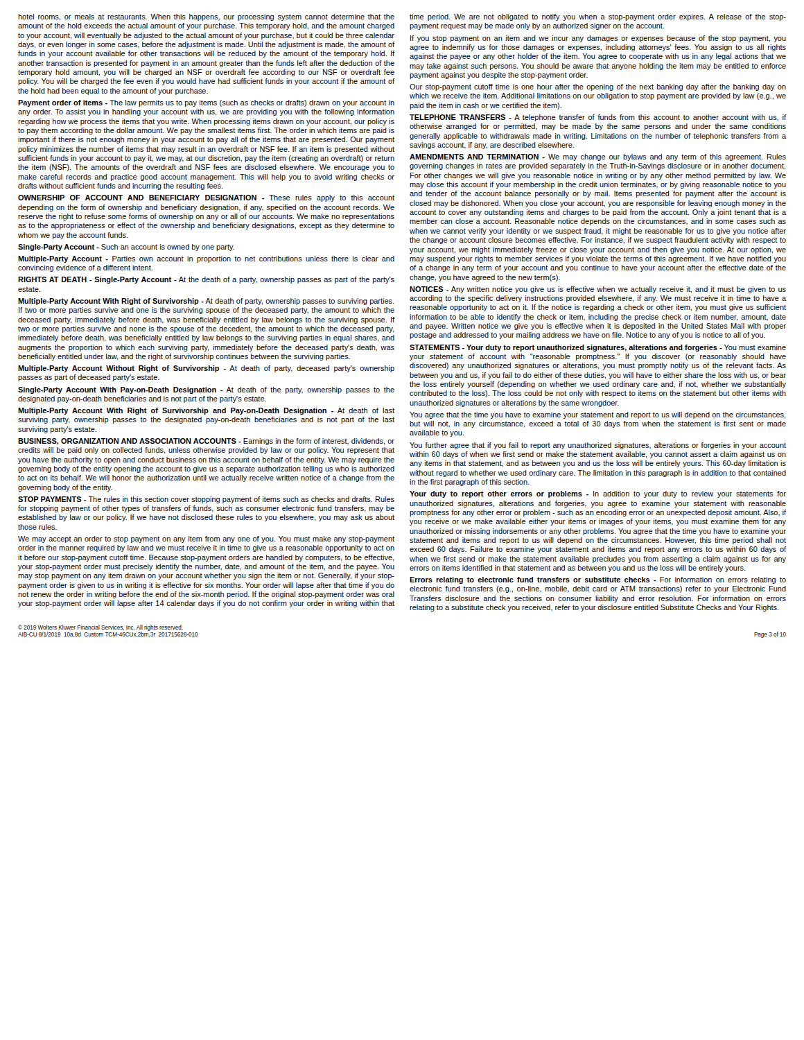hotel rooms, or meals at restaurants. When this happens, our processing system cannot determine that the amount of the hold exceeds the actual amount of your purchase. This temporary hold, and the amount charged to your account, will eventually be adjusted to the actual amount of your purchase, but it could be three calendar days, or even longer in some cases, before the adjustment is made. Until the adjustment is made, the amount of funds in your account available for other transactions will be reduced by the amount of the temporary hold. If another transaction is presented for payment in an amount greater than the funds left after the deduction of the temporary hold amount, you will be charged an NSF or overdraft fee according to our NSF or overdraft fee policy. You will be charged the fee even if you would have had sufficient funds in your account if the amount of the hold had been equal to the amount of your purchase.
Payment order of items - The law permits us to pay items (such as checks or drafts) drawn on your account in any order. To assist you in handling your account with us, we are providing you with the following information regarding how we process the items that you write. When processing items drawn on your account, our policy is to pay them according to the dollar amount. We pay the smallest items first. The order in which items are paid is important if there is not enough money in your account to pay all of the items that are presented. Our payment policy minimizes the number of items that may result in an overdraft or NSF fee. If an item is presented without sufficient funds in your account to pay it, we may, at our discretion, pay the item (creating an overdraft) or return the item (NSF). The amounts of the overdraft and NSF fees are disclosed elsewhere. We encourage you to make careful records and practice good account management. This will help you to avoid writing checks or drafts without sufficient funds and incurring the resulting fees.
OWNERSHIP OF ACCOUNT AND BENEFICIARY DESIGNATION - These rules apply to this account depending on the form of ownership and beneficiary designation, if any, specified on the account records. We reserve the right to refuse some forms of ownership on any or all of our accounts. We make no representations as to the appropriateness or effect of the ownership and beneficiary designations, except as they determine to whom we pay the account funds.
Single-Party Account - Such an account is owned by one party.
Multiple-Party Account - Parties own account in proportion to net contributions unless there is clear and convincing evidence of a different intent.
RIGHTS AT DEATH - Single-Party Account - At the death of a party, ownership passes as part of the party's estate.
Multiple-Party Account With Right of Survivorship - At death of party, ownership passes to surviving parties. If two or more parties survive and one is the surviving spouse of the deceased party, the amount to which the deceased party, immediately before death, was beneficially entitled by law belongs to the surviving spouse. If two or more parties survive and none is the spouse of the decedent, the amount to which the deceased party, immediately before death, was beneficially entitled by law belongs to the surviving parties in equal shares, and augments the proportion to which each surviving party, immediately before the deceased party's death, was beneficially entitled under law, and the right of survivorship continues between the surviving parties.
Multiple-Party Account Without Right of Survivorship - At death of party, deceased party's ownership passes as part of deceased party's estate.
Single-Party Account With Pay-on-Death Designation - At death of the party, ownership passes to the designated pay-on-death beneficiaries and is not part of the party's estate.
Multiple-Party Account With Right of Survivorship and Pay-on-Death Designation - At death of last surviving party, ownership passes to the designated pay-on-death beneficiaries and is not part of the last surviving party's estate.
BUSINESS, ORGANIZATION AND ASSOCIATION ACCOUNTS - Earnings in the form of interest, dividends, or credits will be paid only on collected funds, unless otherwise provided by law or our policy. You represent that you have the authority to open and conduct business on this account on behalf of the entity. We may require the governing body of the entity opening the account to give us a separate authorization telling us who is authorized to act on its behalf. We will honor the authorization until we actually receive written notice of a change from the governing body of the entity.
STOP PAYMENTS - The rules in this section cover stopping payment of items such as checks and drafts. Rules for stopping payment of other types of transfers of funds, such as consumer electronic fund transfers, may be established by law or our policy. If we have not disclosed these rules to you elsewhere, you may ask us about those rules.
We may accept an order to stop payment on any item from any one of you. You must make any stop-payment order in the manner required by law and we must receive it in time to give us a reasonable opportunity to act on it before our stop-payment cutoff time. Because stop-payment orders are handled by computers, to be effective, your stop-payment order must precisely identify the number, date, and amount of the item, and the payee. You may stop payment on any item drawn on your account whether you sign the item or not. Generally, if your stop-payment order is given to us in writing it is effective for six months. Your order will lapse after that time if you do not renew the order in writing before the end of the six-month period. If the original stop-payment order was oral your stop-payment order will lapse after 14 calendar days if you do not confirm your order in writing within that time period. We are not obligated to notify you when a stop-payment order expires. A release of the stop-payment request may be made only by an authorized signer on the account.
If you stop payment on an item and we incur any damages or expenses because of the stop payment, you agree to indemnify us for those damages or expenses, including attorneys' fees. You assign to us all rights against the payee or any other holder of the item. You agree to cooperate with us in any legal actions that we may take against such persons. You should be aware that anyone holding the item may be entitled to enforce payment against you despite the stop-payment order.
Our stop-payment cutoff time is one hour after the opening of the next banking day after the banking day on which we receive the item. Additional limitations on our obligation to stop payment are provided by law (e.g., we paid the item in cash or we certified the item).
TELEPHONE TRANSFERS - A telephone transfer of funds from this account to another account with us, if otherwise arranged for or permitted, may be made by the same persons and under the same conditions generally applicable to withdrawals made in writing. Limitations on the number of telephonic transfers from a savings account, if any, are described elsewhere.
AMENDMENTS AND TERMINATION - We may change our bylaws and any term of this agreement. Rules governing changes in rates are provided separately in the Truth-in-Savings disclosure or in another document. For other changes we will give you reasonable notice in writing or by any other method permitted by law. We may close this account if your membership in the credit union terminates, or by giving reasonable notice to you and tender of the account balance personally or by mail. Items presented for payment after the account is closed may be dishonored. When you close your account, you are responsible for leaving enough money in the account to cover any outstanding items and charges to be paid from the account. Only a joint tenant that is a member can close a account. Reasonable notice depends on the circumstances, and in some cases such as when we cannot verify your identity or we suspect fraud, it might be reasonable for us to give you notice after the change or account closure becomes effective. For instance, if we suspect fraudulent activity with respect to your account, we might immediately freeze or close your account and then give you notice. At our option, we may suspend your rights to member services if you violate the terms of this agreement. If we have notified you of a change in any term of your account and you continue to have your account after the effective date of the change, you have agreed to the new term(s).
NOTICES - Any written notice you give us is effective when we actually receive it, and it must be given to us according to the specific delivery instructions provided elsewhere, if any. We must receive it in time to have a reasonable opportunity to act on it. If the notice is regarding a check or other item, you must give us sufficient information to be able to identify the check or item, including the precise check or item number, amount, date and payee. Written notice we give you is effective when it is deposited in the United States Mail with proper postage and addressed to your mailing address we have on file. Notice to any of you is notice to all of you.
STATEMENTS - Your duty to report unauthorized signatures, alterations and forgeries - You must examine your statement of account with "reasonable promptness." If you discover (or reasonably should have discovered) any unauthorized signatures or alterations, you must promptly notify us of the relevant facts. As between you and us, if you fail to do either of these duties, you will have to either share the loss with us, or bear the loss entirely yourself (depending on whether we used ordinary care and, if not, whether we substantially contributed to the loss). The loss could be not only with respect to items on the statement but other items with unauthorized signatures or alterations by the same wrongdoer.
You agree that the time you have to examine your statement and report to us will depend on the circumstances, but will not, in any circumstance, exceed a total of 30 days from when the statement is first sent or made available to you.
You further agree that if you fail to report any unauthorized signatures, alterations or forgeries in your account within 60 days of when we first send or make the statement available, you cannot assert a claim against us on any items in that statement, and as between you and us the loss will be entirely yours. This 60-day limitation is without regard to whether we used ordinary care. The limitation in this paragraph is in addition to that contained in the first paragraph of this section.
Your duty to report other errors or problems - In addition to your duty to review your statements for unauthorized signatures, alterations and forgeries, you agree to examine your statement with reasonable promptness for any other error or problem - such as an encoding error or an unexpected deposit amount. Also, if you receive or we make available either your items or images of your items, you must examine them for any unauthorized or missing indorsements or any other problems. You agree that the time you have to examine your statement and items and report to us will depend on the circumstances. However, this time period shall not exceed 60 days. Failure to examine your statement and items and report any errors to us within 60 days of when we first send or make the statement available precludes you from asserting a claim against us for any errors on items identified in that statement and as between you and us the loss will be entirely yours.
Errors relating to electronic fund transfers or substitute checks - For information on errors relating to electronic fund transfers (e.g., on-line, mobile, debit card or ATM transactions) refer to your Electronic Fund Transfers disclosure and the sections on consumer liability and error resolution. For information on errors relating to a substitute check you received, refer to your disclosure entitled Substitute Checks and Your Rights.
© 2019 Wolters Kluwer Financial Services, Inc. All rights reserved.
AIB-CU 8/1/2019 10a,8d Custom TCM-46CUx,2bm,3r 201715628-010
Page 3 of 10